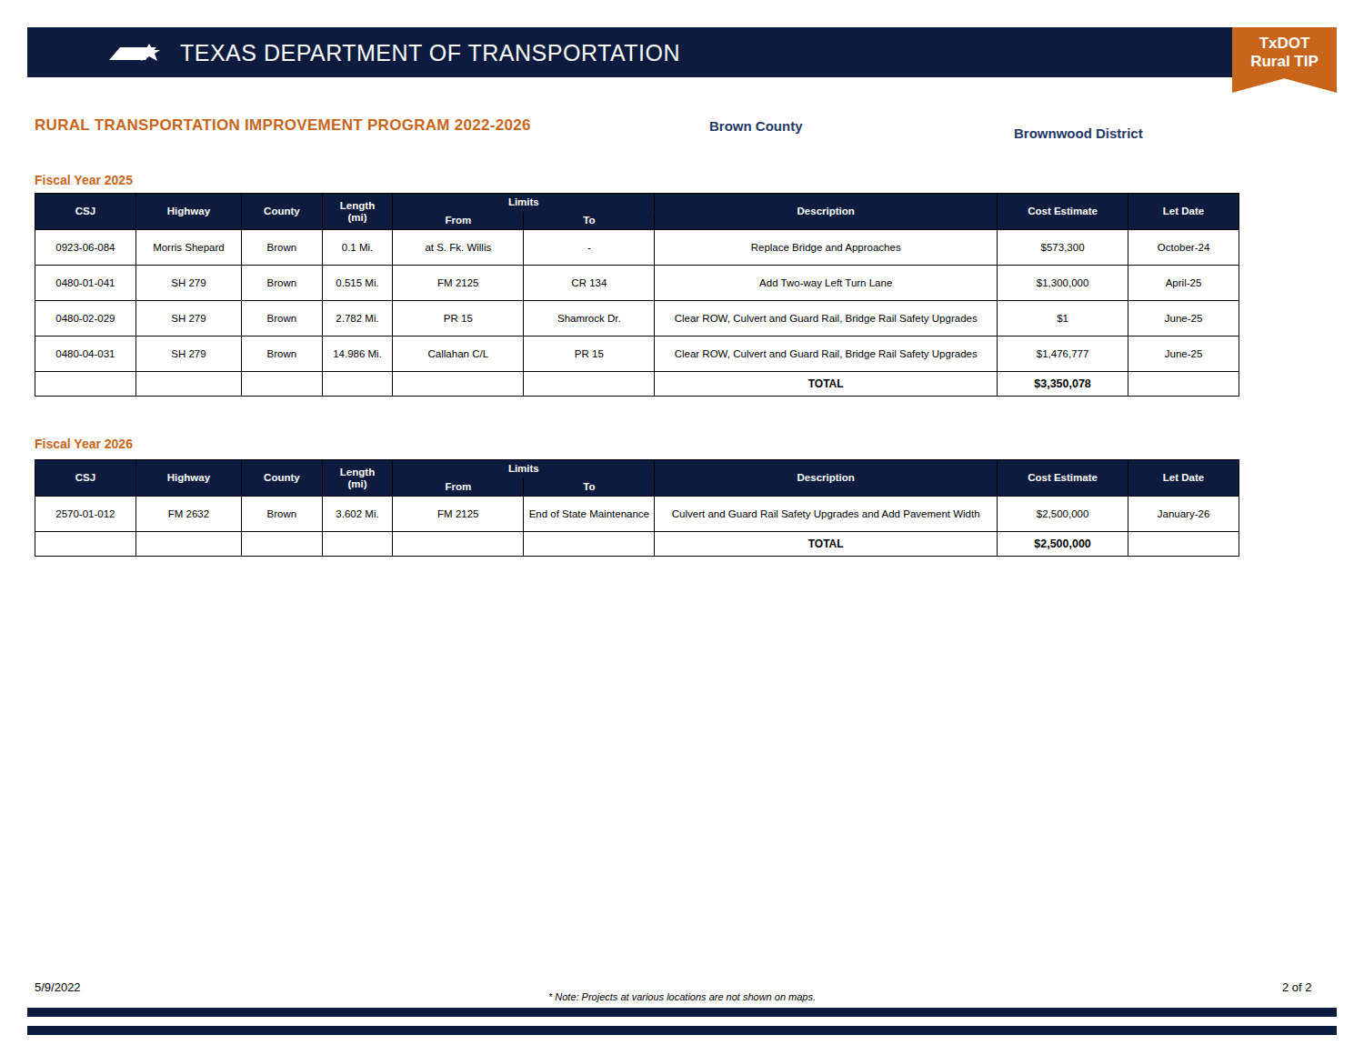TEXAS DEPARTMENT OF TRANSPORTATION
TxDOT
Rural TIP
RURAL TRANSPORTATION IMPROVEMENT PROGRAM 2022-2026
Brown County
Brownwood District
Fiscal Year 2025
| CSJ | Highway | County | Length (mi) | Limits | Description | Cost Estimate | Let Date |
| --- | --- | --- | --- | --- | --- | --- | --- |
| From | To |
| 0923-06-084 | Morris Shepard | Brown | 0.1 Mi. | at S. Fk. Willis | - | Replace Bridge and Approaches | $573,300 | October-24 |
| 0480-01-041 | SH 279 | Brown | 0.515 Mi. | FM 2125 | CR 134 | Add Two-way Left Turn Lane | $1,300,000 | April-25 |
| 0480-02-029 | SH 279 | Brown | 2.782 Mi. | PR 15 | Shamrock Dr. | Clear ROW, Culvert and Guard Rail, Bridge Rail Safety Upgrades | $1 | June-25 |
| 0480-04-031 | SH 279 | Brown | 14.986 Mi. | Callahan C/L | PR 15 | Clear ROW, Culvert and Guard Rail, Bridge Rail Safety Upgrades | $1,476,777 | June-25 |
| | | | | | | TOTAL | $3,350,078 | |
Fiscal Year 2026
| CSJ | Highway | County | Length (mi) | Limits | Description | Cost Estimate | Let Date |
| --- | --- | --- | --- | --- | --- | --- | --- |
| From | To |
| 2570-01-012 | FM 2632 | Brown | 3.602 Mi. | FM 2125 | End of State Maintenance | Culvert and Guard Rail Safety Upgrades and Add Pavement Width | $2,500,000 | January-26 |
| | | | | | | TOTAL | $2,500,000 | |
5/9/2022
* Note: Projects at various locations are not shown on maps.
2 of 2